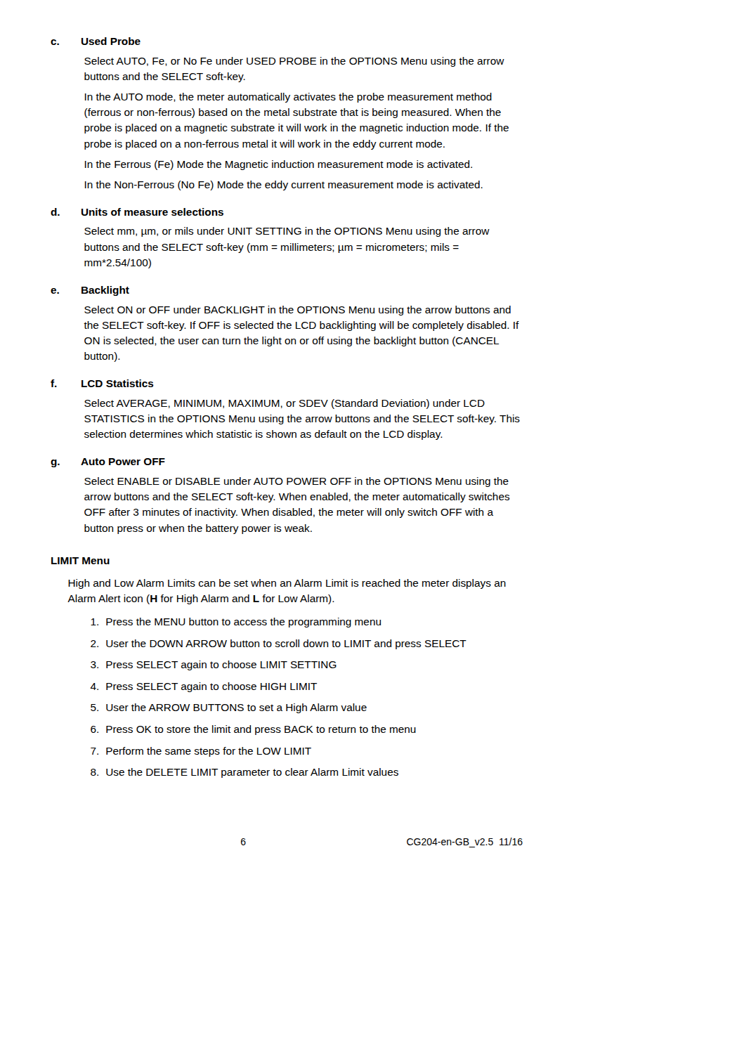c. Used Probe
Select AUTO, Fe, or No Fe under USED PROBE in the OPTIONS Menu using the arrow buttons and the SELECT soft-key.
In the AUTO mode, the meter automatically activates the probe measurement method (ferrous or non-ferrous) based on the metal substrate that is being measured. When the probe is placed on a magnetic substrate it will work in the magnetic induction mode. If the probe is placed on a non-ferrous metal it will work in the eddy current mode.
In the Ferrous (Fe) Mode the Magnetic induction measurement mode is activated.
In the Non-Ferrous (No Fe) Mode the eddy current measurement mode is activated.
d. Units of measure selections
Select mm, µm, or mils under UNIT SETTING in the OPTIONS Menu using the arrow buttons and the SELECT soft-key (mm = millimeters; µm = micrometers; mils = mm*2.54/100)
e. Backlight
Select ON or OFF under BACKLIGHT in the OPTIONS Menu using the arrow buttons and the SELECT soft-key. If OFF is selected the LCD backlighting will be completely disabled. If ON is selected, the user can turn the light on or off using the backlight button (CANCEL button).
f. LCD Statistics
Select AVERAGE, MINIMUM, MAXIMUM, or SDEV (Standard Deviation) under LCD STATISTICS in the OPTIONS Menu using the arrow buttons and the SELECT soft-key. This selection determines which statistic is shown as default on the LCD display.
g. Auto Power OFF
Select ENABLE or DISABLE under AUTO POWER OFF in the OPTIONS Menu using the arrow buttons and the SELECT soft-key. When enabled, the meter automatically switches OFF after 3 minutes of inactivity. When disabled, the meter will only switch OFF with a button press or when the battery power is weak.
LIMIT Menu
High and Low Alarm Limits can be set when an Alarm Limit is reached the meter displays an Alarm Alert icon (H for High Alarm and L for Low Alarm).
Press the MENU button to access the programming menu
User the DOWN ARROW button to scroll down to LIMIT and press SELECT
Press SELECT again to choose LIMIT SETTING
Press SELECT again to choose HIGH LIMIT
User the ARROW BUTTONS to set a High Alarm value
Press OK to store the limit and press BACK to return to the menu
Perform the same steps for the LOW LIMIT
Use the DELETE LIMIT parameter to clear Alarm Limit values
6
CG204-en-GB_v2.5 11/16